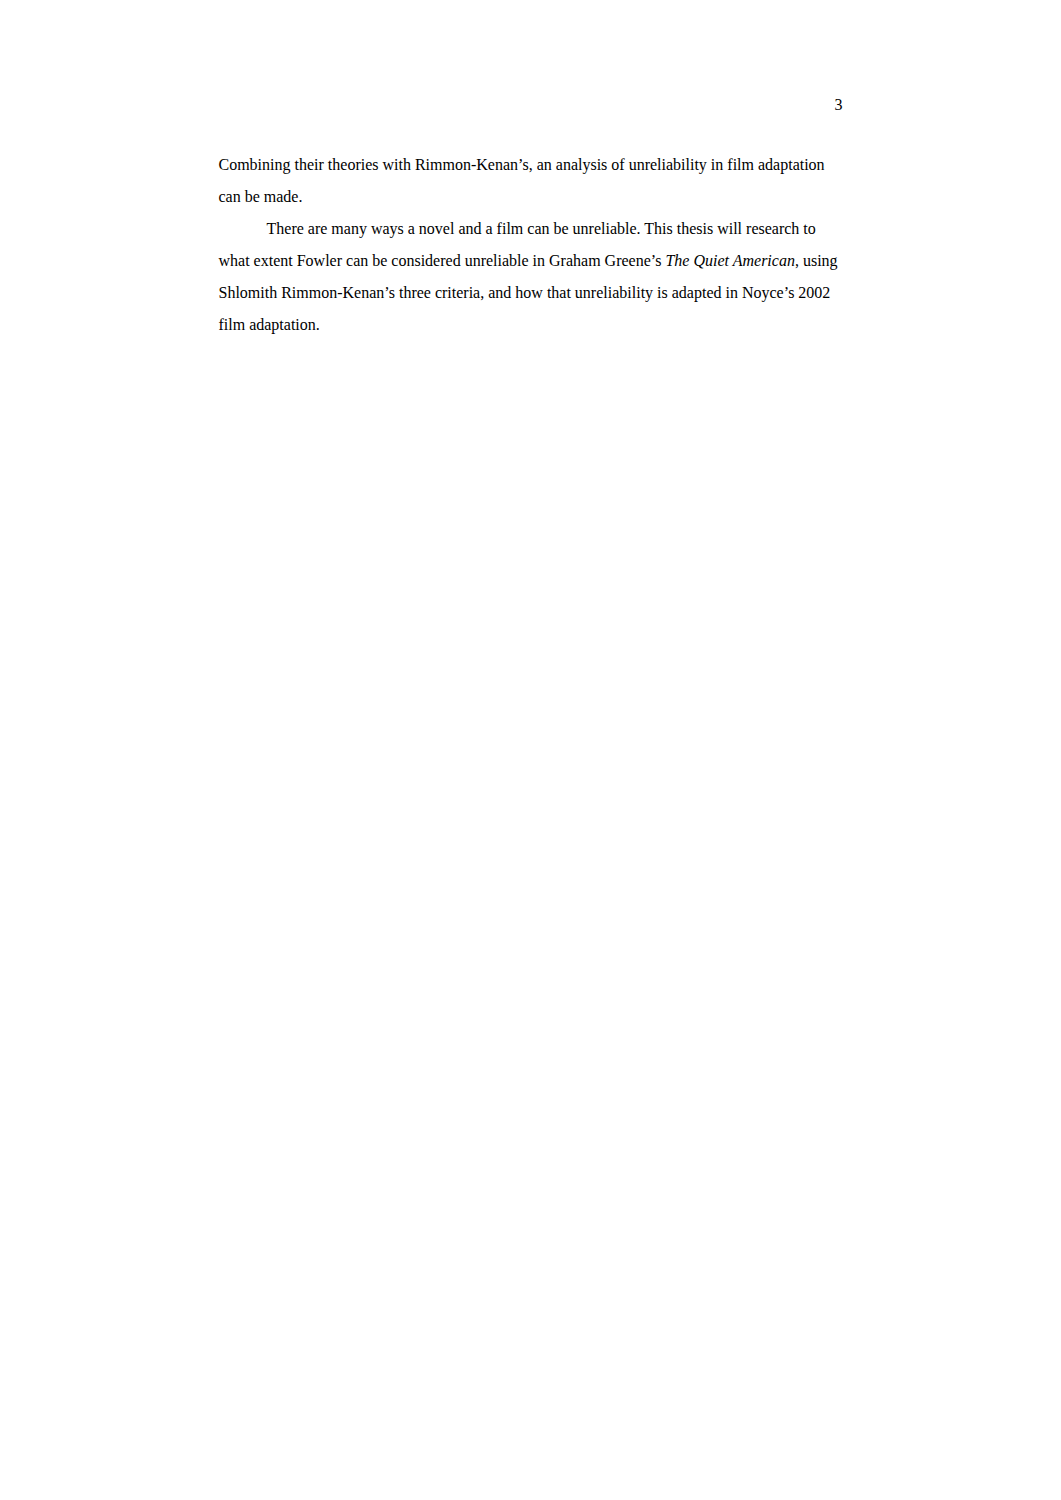3
Combining their theories with Rimmon-Kenan’s, an analysis of unreliability in film adaptation can be made.
There are many ways a novel and a film can be unreliable. This thesis will research to what extent Fowler can be considered unreliable in Graham Greene’s The Quiet American, using Shlomith Rimmon-Kenan’s three criteria, and how that unreliability is adapted in Noyce’s 2002 film adaptation.